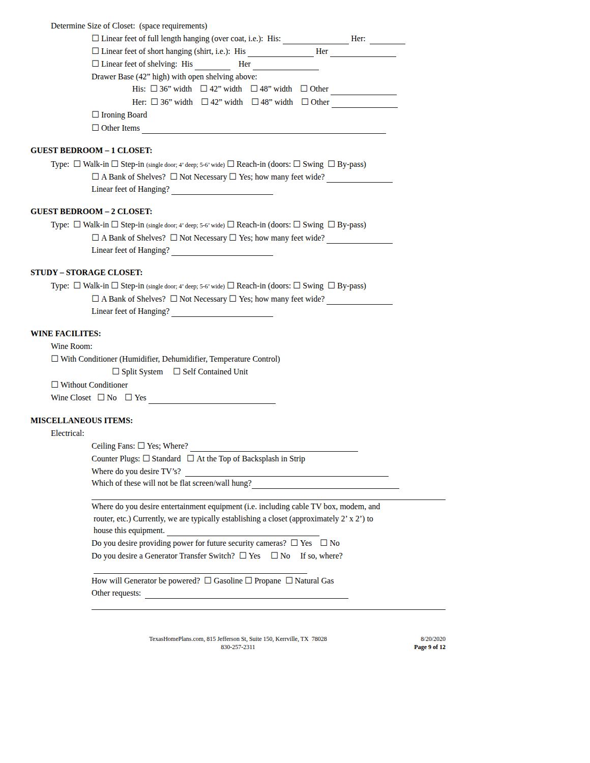Determine Size of Closet: (space requirements)
Linear feet of full length hanging (over coat, i.e.): His: Her:
Linear feet of short hanging (shirt, i.e.): His Her
Linear feet of shelving: His Her
Drawer Base (42” high) with open shelving above:
His: 36” width 42” width 48” width Other
Her: 36” width 42” width 48” width Other
Ironing Board
Other Items
Guest Bedroom – 1 Closet:
Type: Walk-in Step-in (single door; 4’ deep; 5-6’ wide) Reach-in (doors: Swing By-pass)
A Bank of Shelves? Not Necessary Yes; how many feet wide?
Linear feet of Hanging?
Guest Bedroom – 2 Closet:
Type: Walk-in Step-in (single door; 4’ deep; 5-6’ wide) Reach-in (doors: Swing By-pass)
A Bank of Shelves? Not Necessary Yes; how many feet wide?
Linear feet of Hanging?
Study – Storage Closet:
Type: Walk-in Step-in (single door; 4’ deep; 5-6’ wide) Reach-in (doors: Swing By-pass)
A Bank of Shelves? Not Necessary Yes; how many feet wide?
Linear feet of Hanging?
Wine Facilites:
Wine Room:
With Conditioner (Humidifier, Dehumidifier, Temperature Control)
Split System Self Contained Unit
Without Conditioner
Wine Closet No Yes
Miscellaneous Items:
Electrical:
Ceiling Fans: Yes; Where?
Counter Plugs: Standard At the Top of Backsplash in Strip
Where do you desire TV’s?
Which of these will not be flat screen/wall hung?
Where do you desire entertainment equipment (i.e. including cable TV box, modem, and
router, etc.) Currently, we are typically establishing a closet (approximately 2’ x 2’) to
house this equipment.
Do you desire providing power for future security cameras? Yes No
Do you desire a Generator Transfer Switch? Yes No If so, where?
How will Generator be powered? Gasoline Propane Natural Gas
Other requests:
TexasHomePlans.com, 815 Jefferson St, Suite 150, Kerrville, TX 78028
830-257-2311
8/20/2020
Page 9 of 12